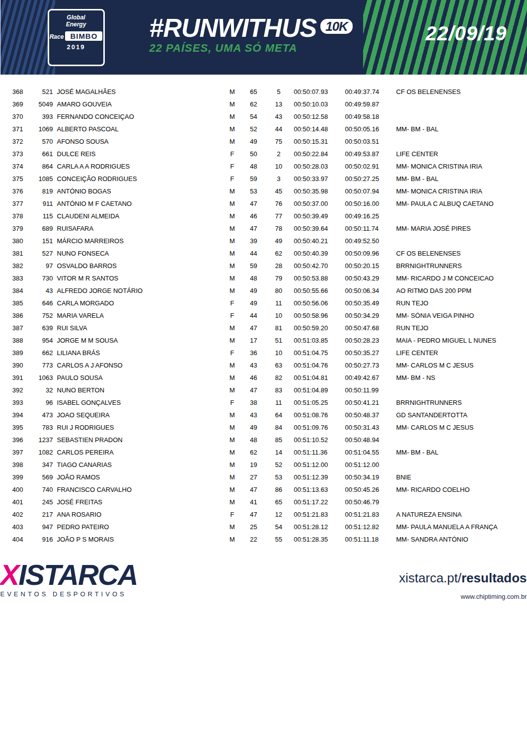Global
Energy
Race BIMBO 2019
#RUNWITHUS10K
22 PAÍSES, UMA SÓ META
22/09/19
| 368 | 521 | JOSÉ MAGALHÃES | M | 65 | 5 | 00:50:07.93 | 00:49:37.74 | CF OS BELENENSES |
| 369 | 5049 | AMARO GOUVEIA | M | 62 | 13 | 00:50:10.03 | 00:49:59.87 | |
| 370 | 393 | FERNANDO CONCEIÇAO | M | 54 | 43 | 00:50:12.58 | 00:49:58.18 | |
| 371 | 1069 | ALBERTO PASCOAL | M | 52 | 44 | 00:50:14.48 | 00:50:05.16 | MM- BM - BAL |
| 372 | 570 | AFONSO SOUSA | M | 49 | 75 | 00:50:15.31 | 00:50:03.51 | |
| 373 | 661 | DULCE REIS | F | 50 | 2 | 00:50:22.84 | 00:49:53.87 | LIFE CENTER |
| 374 | 864 | CARLA A A RODRIGUES | F | 48 | 10 | 00:50:28.03 | 00:50:02.91 | MM- MONICA CRISTINA IRIA |
| 375 | 1085 | CONCEIÇÃO RODRIGUES | F | 59 | 3 | 00:50:33.97 | 00:50:27.25 | MM- BM - BAL |
| 376 | 819 | ANTÓNIO BOGAS | M | 53 | 45 | 00:50:35.98 | 00:50:07.94 | MM- MONICA CRISTINA IRIA |
| 377 | 911 | ANTÓNIO M F CAETANO | M | 47 | 76 | 00:50:37.00 | 00:50:16.00 | MM- PAULA C ALBUQ CAETANO |
| 378 | 115 | CLAUDENI ALMEIDA | M | 46 | 77 | 00:50:39.49 | 00:49:16.25 | |
| 379 | 689 | RUISAFARA | M | 47 | 78 | 00:50:39.64 | 00:50:11.74 | MM- MARIA JOSÉ PIRES |
| 380 | 151 | MÁRCIO MARREIROS | M | 39 | 49 | 00:50:40.21 | 00:49:52.50 | |
| 381 | 527 | NUNO FONSECA | M | 44 | 62 | 00:50:40.39 | 00:50:09.96 | CF OS BELENENSES |
| 382 | 97 | OSVALDO BARROS | M | 59 | 28 | 00:50:42.70 | 00:50:20.15 | BRRNIGHTRUNNERS |
| 383 | 730 | VITOR M R SANTOS | M | 48 | 79 | 00:50:53.88 | 00:50:43.29 | MM- RICARDO J M CONCEICAO |
| 384 | 43 | ALFREDO JORGE NOTÁRIO | M | 49 | 80 | 00:50:55.66 | 00:50:06.34 | AO RITMO DAS 200 PPM |
| 385 | 646 | CARLA MORGADO | F | 49 | 11 | 00:50:56.06 | 00:50:35.49 | RUN TEJO |
| 386 | 752 | MARIA VARELA | F | 44 | 10 | 00:50:58.96 | 00:50:34.29 | MM- SÓNIA VEIGA PINHO |
| 387 | 639 | RUI SILVA | M | 47 | 81 | 00:50:59.20 | 00:50:47.68 | RUN TEJO |
| 388 | 954 | JORGE M M SOUSA | M | 17 | 51 | 00:51:03.85 | 00:50:28.23 | MAIA - PEDRO MIGUEL L NUNES |
| 389 | 662 | LILIANA BRÁS | F | 36 | 10 | 00:51:04.75 | 00:50:35.27 | LIFE CENTER |
| 390 | 773 | CARLOS A J AFONSO | M | 43 | 63 | 00:51:04.76 | 00:50:27.73 | MM- CARLOS M C JESUS |
| 391 | 1063 | PAULO SOUSA | M | 46 | 82 | 00:51:04.81 | 00:49:42.67 | MM- BM - NS |
| 392 | 32 | NUNO BERTON | M | 47 | 83 | 00:51:04.89 | 00:50:11.99 | |
| 393 | 96 | ISABEL GONÇALVES | F | 38 | 11 | 00:51:05.25 | 00:50:41.21 | BRRNIGHTRUNNERS |
| 394 | 473 | JOAO SEQUEIRA | M | 43 | 64 | 00:51:08.76 | 00:50:48.37 | GD SANTANDERTOTTA |
| 395 | 783 | RUI J RODRIGUES | M | 49 | 84 | 00:51:09.76 | 00:50:31.43 | MM- CARLOS M C JESUS |
| 396 | 1237 | SEBASTIEN PRADON | M | 48 | 85 | 00:51:10.52 | 00:50:48.94 | |
| 397 | 1082 | CARLOS PEREIRA | M | 62 | 14 | 00:51:11.36 | 00:51:04.55 | MM- BM - BAL |
| 398 | 347 | TIAGO CANARIAS | M | 19 | 52 | 00:51:12.00 | 00:51:12.00 | |
| 399 | 569 | JOÃO RAMOS | M | 27 | 53 | 00:51:12.39 | 00:50:34.19 | BNIE |
| 400 | 740 | FRANCISCO CARVALHO | M | 47 | 86 | 00:51:13.63 | 00:50:45.26 | MM- RICARDO COELHO |
| 401 | 245 | JOSÉ FREITAS | M | 41 | 65 | 00:51:17.22 | 00:50:46.79 | |
| 402 | 217 | ANA ROSARIO | F | 47 | 12 | 00:51:21.83 | 00:51:21.83 | A NATUREZA ENSINA |
| 403 | 947 | PEDRO PATEIRO | M | 25 | 54 | 00:51:28.12 | 00:51:12.82 | MM- PAULA MANUELA A FRANÇA |
| 404 | 916 | JOÃO P S MORAIS | M | 22 | 55 | 00:51:28.35 | 00:51:11.18 | MM- SANDRA ANTÓNIO |
XISTARCA
EVENTOS DESPORTIVOS
xistarca.pt/resultados
www.chiptiming.com.br